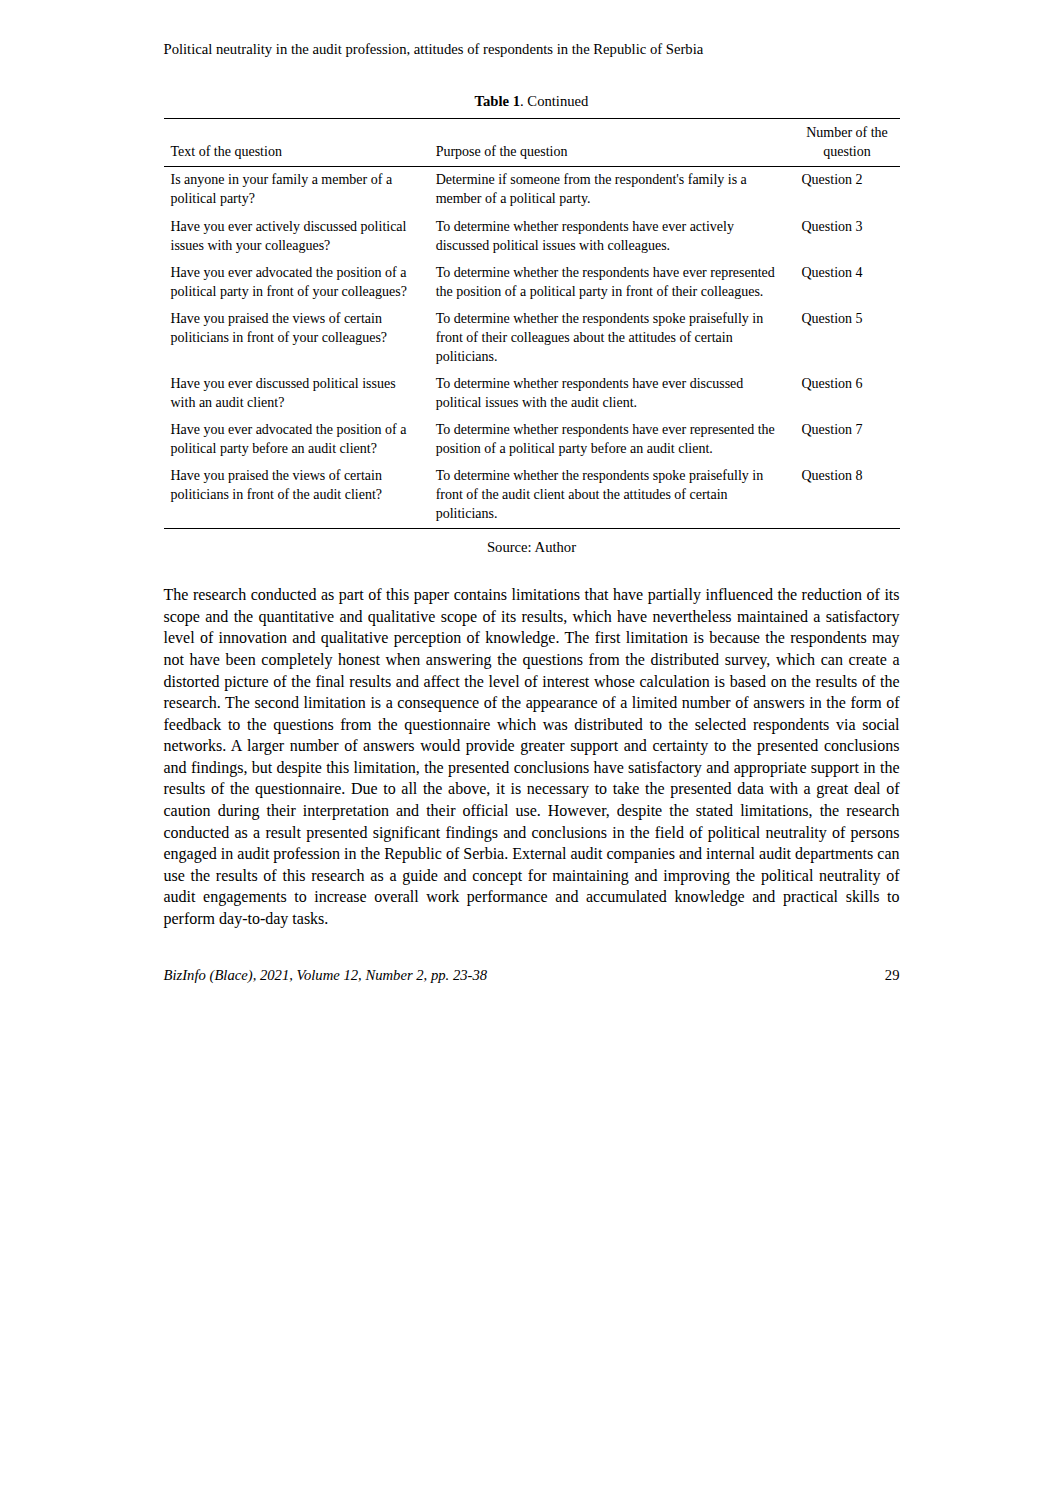Political neutrality in the audit profession, attitudes of respondents in the Republic of Serbia
Table 1. Continued
| Text of the question | Purpose of the question | Number of the question |
| --- | --- | --- |
| Is anyone in your family a member of a political party? | Determine if someone from the respondent's family is a member of a political party. | Question 2 |
| Have you ever actively discussed political issues with your colleagues? | To determine whether respondents have ever actively discussed political issues with colleagues. | Question 3 |
| Have you ever advocated the position of a political party in front of your colleagues? | To determine whether the respondents have ever represented the position of a political party in front of their colleagues. | Question 4 |
| Have you praised the views of certain politicians in front of your colleagues? | To determine whether the respondents spoke praisefully in front of their colleagues about the attitudes of certain politicians. | Question 5 |
| Have you ever discussed political issues with an audit client? | To determine whether respondents have ever discussed political issues with the audit client. | Question 6 |
| Have you ever advocated the position of a political party before an audit client? | To determine whether respondents have ever represented the position of a political party before an audit client. | Question 7 |
| Have you praised the views of certain politicians in front of the audit client? | To determine whether the respondents spoke praisefully in front of the audit client about the attitudes of certain politicians. | Question 8 |
Source: Author
The research conducted as part of this paper contains limitations that have partially influenced the reduction of its scope and the quantitative and qualitative scope of its results, which have nevertheless maintained a satisfactory level of innovation and qualitative perception of knowledge. The first limitation is because the respondents may not have been completely honest when answering the questions from the distributed survey, which can create a distorted picture of the final results and affect the level of interest whose calculation is based on the results of the research. The second limitation is a consequence of the appearance of a limited number of answers in the form of feedback to the questions from the questionnaire which was distributed to the selected respondents via social networks. A larger number of answers would provide greater support and certainty to the presented conclusions and findings, but despite this limitation, the presented conclusions have satisfactory and appropriate support in the results of the questionnaire. Due to all the above, it is necessary to take the presented data with a great deal of caution during their interpretation and their official use. However, despite the stated limitations, the research conducted as a result presented significant findings and conclusions in the field of political neutrality of persons engaged in audit profession in the Republic of Serbia. External audit companies and internal audit departments can use the results of this research as a guide and concept for maintaining and improving the political neutrality of audit engagements to increase overall work performance and accumulated knowledge and practical skills to perform day-to-day tasks.
BizInfo (Blace), 2021, Volume 12, Number 2, pp. 23-38 29